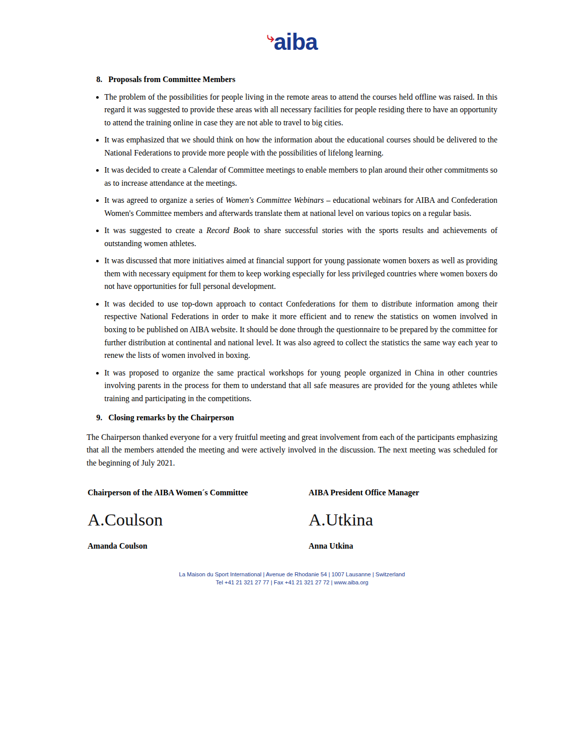⤷aiba
8. Proposals from Committee Members
The problem of the possibilities for people living in the remote areas to attend the courses held offline was raised. In this regard it was suggested to provide these areas with all necessary facilities for people residing there to have an opportunity to attend the training online in case they are not able to travel to big cities.
It was emphasized that we should think on how the information about the educational courses should be delivered to the National Federations to provide more people with the possibilities of lifelong learning.
It was decided to create a Calendar of Committee meetings to enable members to plan around their other commitments so as to increase attendance at the meetings.
It was agreed to organize a series of Women's Committee Webinars – educational webinars for AIBA and Confederation Women's Committee members and afterwards translate them at national level on various topics on a regular basis.
It was suggested to create a Record Book to share successful stories with the sports results and achievements of outstanding women athletes.
It was discussed that more initiatives aimed at financial support for young passionate women boxers as well as providing them with necessary equipment for them to keep working especially for less privileged countries where women boxers do not have opportunities for full personal development.
It was decided to use top-down approach to contact Confederations for them to distribute information among their respective National Federations in order to make it more efficient and to renew the statistics on women involved in boxing to be published on AIBA website. It should be done through the questionnaire to be prepared by the committee for further distribution at continental and national level. It was also agreed to collect the statistics the same way each year to renew the lists of women involved in boxing.
It was proposed to organize the same practical workshops for young people organized in China in other countries involving parents in the process for them to understand that all safe measures are provided for the young athletes while training and participating in the competitions.
9. Closing remarks by the Chairperson
The Chairperson thanked everyone for a very fruitful meeting and great involvement from each of the participants emphasizing that all the members attended the meeting and were actively involved in the discussion. The next meeting was scheduled for the beginning of July 2021.
| Chairperson of the AIBA Women´s Committee A.Coulson Amanda Coulson | AIBA President Office Manager A.Utkina Anna Utkina |
La Maison du Sport International | Avenue de Rhodanie 54 | 1007 Lausanne | Switzerland
Tel +41 21 321 27 77 | Fax +41 21 321 27 72 | www.aiba.org